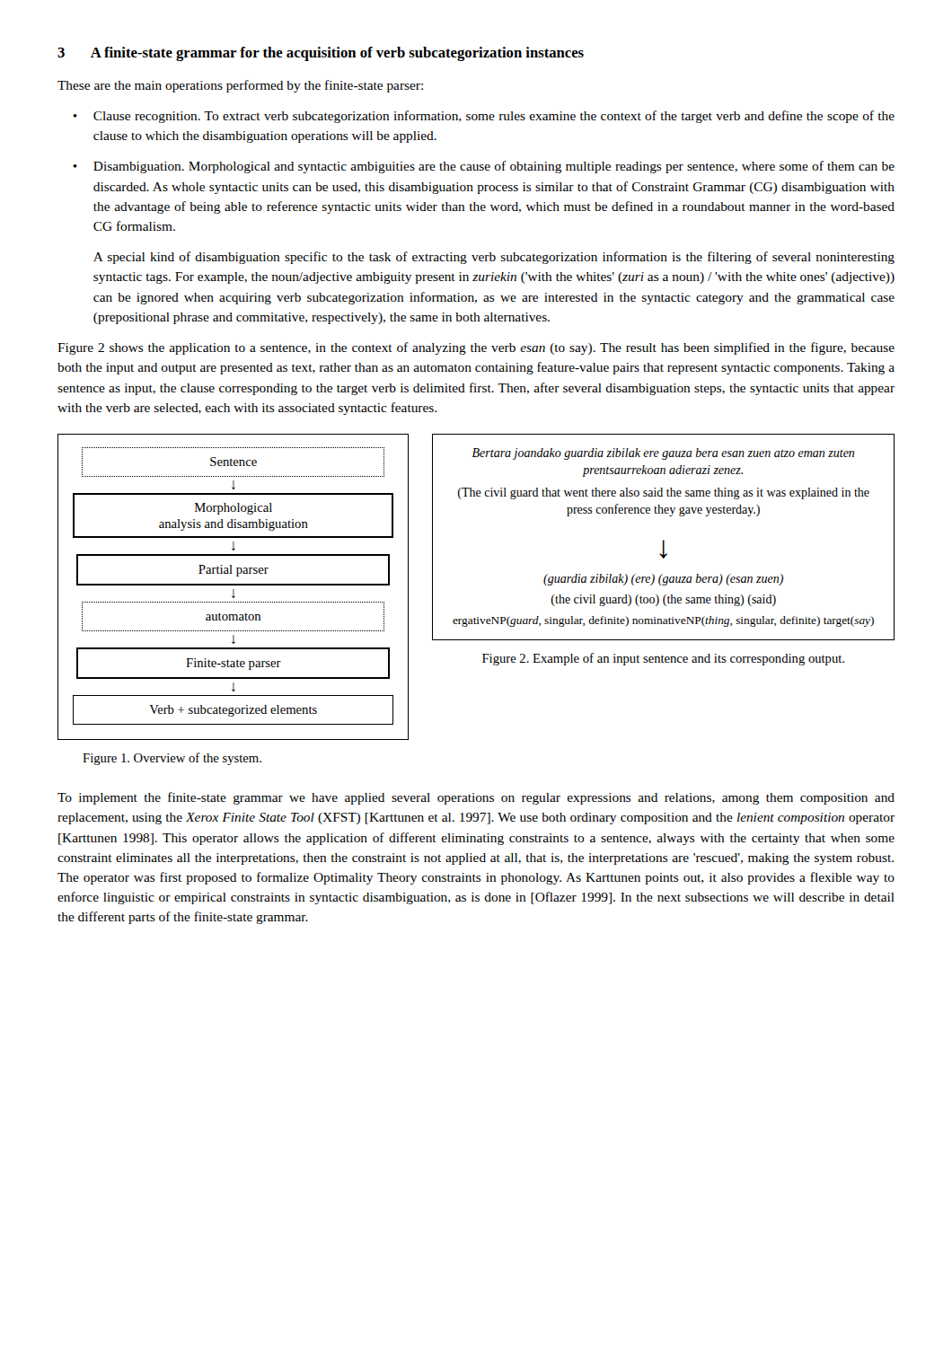3 A finite-state grammar for the acquisition of verb subcategorization instances
These are the main operations performed by the finite-state parser:
Clause recognition. To extract verb subcategorization information, some rules examine the context of the target verb and define the scope of the clause to which the disambiguation operations will be applied.
Disambiguation. Morphological and syntactic ambiguities are the cause of obtaining multiple readings per sentence, where some of them can be discarded. As whole syntactic units can be used, this disambiguation process is similar to that of Constraint Grammar (CG) disambiguation with the advantage of being able to reference syntactic units wider than the word, which must be defined in a roundabout manner in the word-based CG formalism.
A special kind of disambiguation specific to the task of extracting verb subcategorization information is the filtering of several noninteresting syntactic tags. For example, the noun/adjective ambiguity present in zuriekin ('with the whites' (zuri as a noun) / 'with the white ones' (adjective)) can be ignored when acquiring verb subcategorization information, as we are interested in the syntactic category and the grammatical case (prepositional phrase and commitative, respectively), the same in both alternatives.
Figure 2 shows the application to a sentence, in the context of analyzing the verb esan (to say). The result has been simplified in the figure, because both the input and output are presented as text, rather than as an automaton containing feature-value pairs that represent syntactic components. Taking a sentence as input, the clause corresponding to the target verb is delimited first. Then, after several disambiguation steps, the syntactic units that appear with the verb are selected, each with its associated syntactic features.
Sentence
Morphological
analysis and disambiguation
Partial parser
automaton
Finite-state parser
Verb + subcategorized elements
Figure 1. Overview of the system.
Bertara joandako guardia zibilak ere gauza bera esan zuen atzo eman zuten prentsaurrekoan adierazi zenez.
(The civil guard that went there also said the same thing as it was explained in the press conference they gave yesterday.)
(guardia zibilak) (ere) (gauza bera) (esan zuen)
(the civil guard) (too) (the same thing) (said)
ergativeNP(guard, singular, definite) nominativeNP(thing, singular, definite) target(say)
Figure 2. Example of an input sentence and its corresponding output.
To implement the finite-state grammar we have applied several operations on regular expressions and relations, among them composition and replacement, using the Xerox Finite State Tool (XFST) [Karttunen et al. 1997]. We use both ordinary composition and the lenient composition operator [Karttunen 1998]. This operator allows the application of different eliminating constraints to a sentence, always with the certainty that when some constraint eliminates all the interpretations, then the constraint is not applied at all, that is, the interpretations are 'rescued', making the system robust. The operator was first proposed to formalize Optimality Theory constraints in phonology. As Karttunen points out, it also provides a flexible way to enforce linguistic or empirical constraints in syntactic disambiguation, as is done in [Oflazer 1999]. In the next subsections we will describe in detail the different parts of the finite-state grammar.